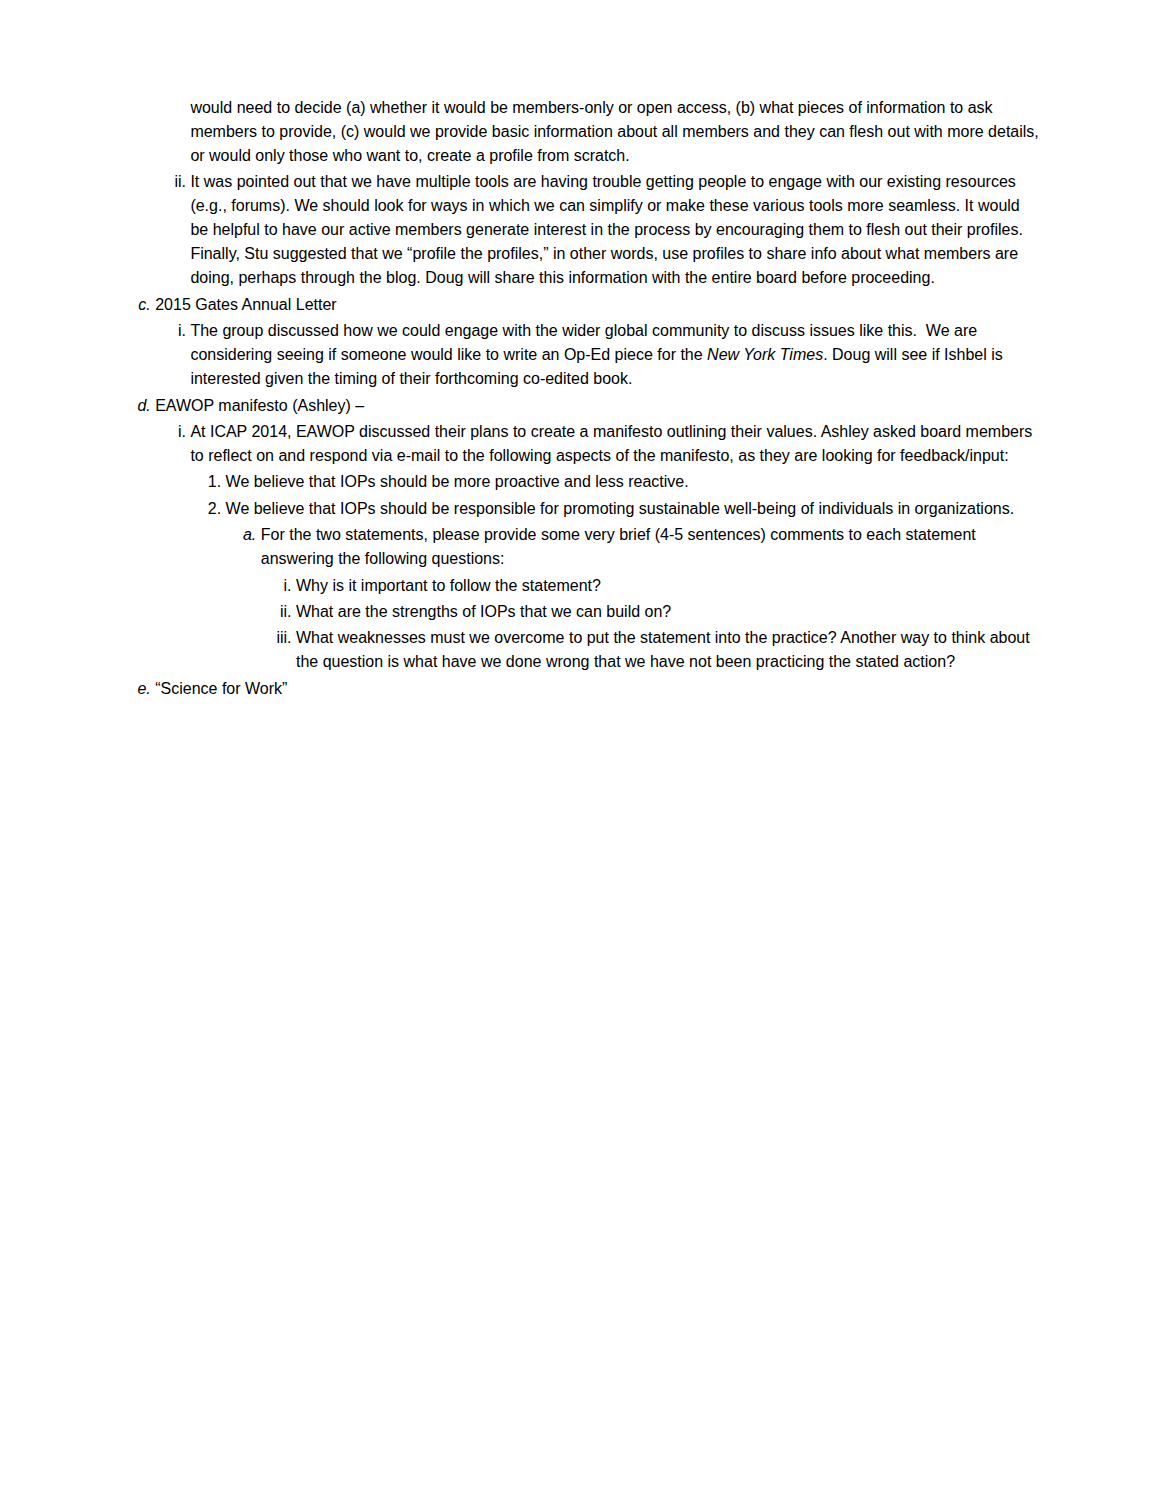would need to decide (a) whether it would be members-only or open access, (b) what pieces of information to ask members to provide, (c) would we provide basic information about all members and they can flesh out with more details, or would only those who want to, create a profile from scratch.
It was pointed out that we have multiple tools are having trouble getting people to engage with our existing resources (e.g., forums). We should look for ways in which we can simplify or make these various tools more seamless. It would be helpful to have our active members generate interest in the process by encouraging them to flesh out their profiles. Finally, Stu suggested that we “profile the profiles,” in other words, use profiles to share info about what members are doing, perhaps through the blog. Doug will share this information with the entire board before proceeding.
2015 Gates Annual Letter
The group discussed how we could engage with the wider global community to discuss issues like this. We are considering seeing if someone would like to write an Op-Ed piece for the New York Times. Doug will see if Ishbel is interested given the timing of their forthcoming co-edited book.
EAWOP manifesto (Ashley) –
At ICAP 2014, EAWOP discussed their plans to create a manifesto outlining their values. Ashley asked board members to reflect on and respond via e-mail to the following aspects of the manifesto, as they are looking for feedback/input:
We believe that IOPs should be more proactive and less reactive.
We believe that IOPs should be responsible for promoting sustainable well-being of individuals in organizations.
For the two statements, please provide some very brief (4-5 sentences) comments to each statement answering the following questions:
Why is it important to follow the statement?
What are the strengths of IOPs that we can build on?
What weaknesses must we overcome to put the statement into the practice? Another way to think about the question is what have we done wrong that we have not been practicing the stated action?
“Science for Work”